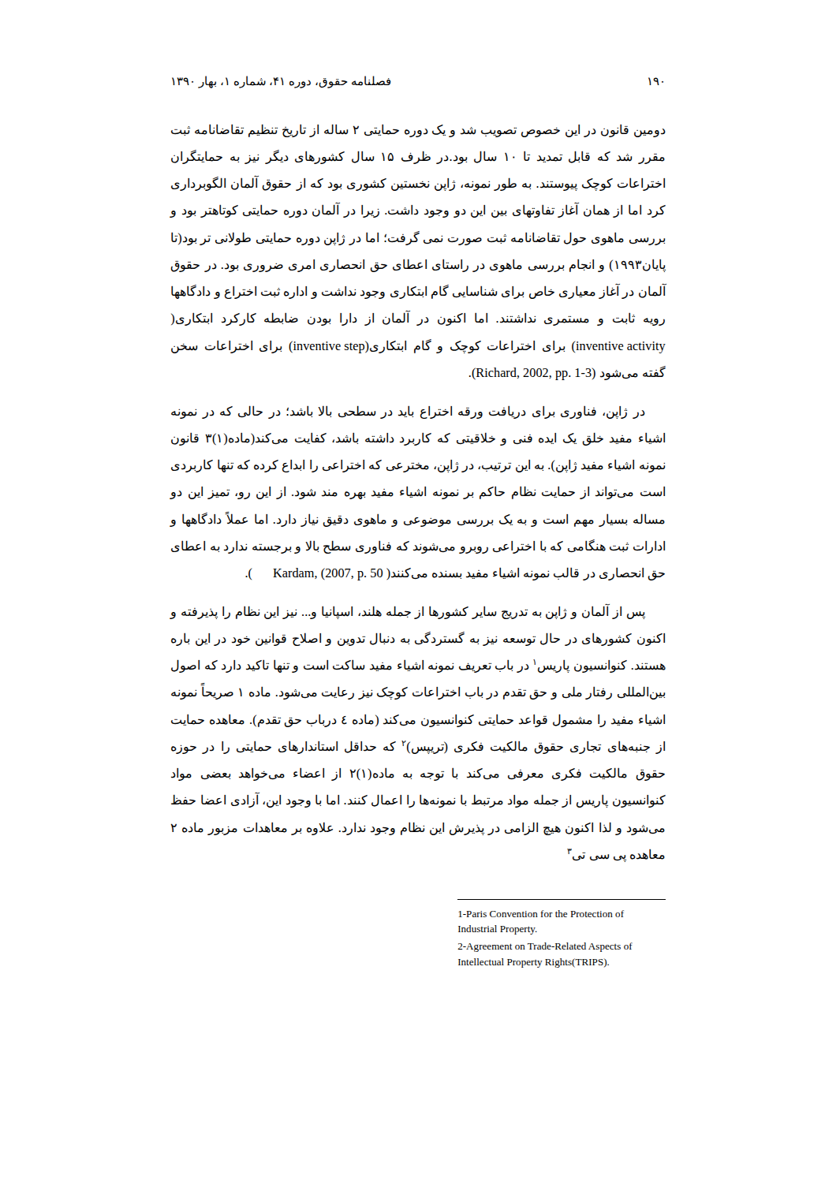۱۹۰ فصلنامه حقوق، دوره ۴۱، شماره ۱، بهار ۱۳۹۰
دومین قانون در این خصوص تصویب شد و یک دوره حمایتی ۲ ساله از تاریخ تنظیم تقاضانامه ثبت مقرر شد که قابل تمدید تا ۱۰ سال بود.در ظرف ۱۵ سال کشورهای دیگر نیز به حمایتگران اختراعات کوچک پیوستند. به طور نمونه، ژاپن نخستین کشوری بود که از حقوق آلمان الگوبرداری کرد اما از همان آغاز تفاوتهای بین این دو وجود داشت. زیرا در آلمان دوره حمایتی کوتاهتر بود و بررسی ماهوی حول تقاضانامه ثبت صورت نمی گرفت؛ اما در ژاپن دوره حمایتی طولانی تر بود(تا پایان۱۹۹۳) و انجام بررسی ماهوی در راستای اعطای حق انحصاری امری ضروری بود. در حقوق آلمان در آغاز معیاری خاص برای شناسایی گام ابتکاری وجود نداشت و اداره ثبت اختراع و دادگاهها رویه ثابت و مستمری نداشتند. اما اکنون در آلمان از دارا بودن ضابطه کارکرد ابتکاری(inventive activity) برای اختراعات کوچک و گام ابتکاری(inventive step) برای اختراعات سخن گفته می‌شود (Richard, 2002, pp. 1-3).
در ژاپن، فناوری برای دریافت ورقه اختراع باید در سطحی بالا باشد؛ در حالی که در نمونه اشیاء مفید خلق یک ایده فنی و خلاقیتی که کاربرد داشته باشد، کفایت می‌کند(ماده(۱)۳ قانون نمونه اشیاء مفید ژاپن). به این ترتیب، در ژاپن، مخترعی که اختراعی را ابداع کرده که تنها کاربردی است می‌تواند از حمایت نظام حاکم بر نمونه اشیاء مفید بهره مند شود. از این رو، تمیز این دو مساله بسیار مهم است و به یک بررسی موضوعی و ماهوی دقیق نیاز دارد. اما عملاً دادگاهها و ادارات ثبت هنگامی که با اختراعی روبرو می‌شوند که فناوری سطح بالا و برجسته ندارد به اعطای حق انحصاری در قالب نمونه اشیاء مفید بسنده می‌کنند( Kardam, (2007, p. 50).
پس از آلمان و ژاپن به تدریج سایر کشورها از جمله هلند، اسپانیا و... نیز این نظام را پذیرفته و اکنون کشورهای در حال توسعه نیز به گستردگی به دنبال تدوین و اصلاح قوانین خود در این باره هستند. کنوانسیون پاریس۱ در باب تعریف نمونه اشیاء مفید ساکت است و تنها تاکید دارد که اصول بین‌المللی رفتار ملی و حق تقدم در باب اختراعات کوچک نیز رعایت می‌شود. ماده ۱ صریحاً نمونه اشیاء مفید را مشمول قواعد حمایتی کنوانسیون می‌کند (ماده ٤ درباب حق تقدم). معاهده حمایت از جنبه‌های تجاری حقوق مالکیت فکری (تریپس)۲ که حداقل استاندارهای حمایتی را در حوزه حقوق مالکیت فکری معرفی می‌کند با توجه به ماده(۱)۲ از اعضاء می‌خواهد بعضی مواد کنوانسیون پاریس از جمله مواد مرتبط با نمونه‌ها را اعمال کنند. اما با وجود این، آزادی اعضا حفظ می‌شود و لذا اکنون هیچ الزامی در پذیرش این نظام وجود ندارد. علاوه بر معاهدات مزبور ماده ۲ معاهده پی سی تی۳
1-Paris Convention for the Protection of Industrial Property.
2-Agreement on Trade-Related Aspects of Intellectual Property Rights(TRIPS).